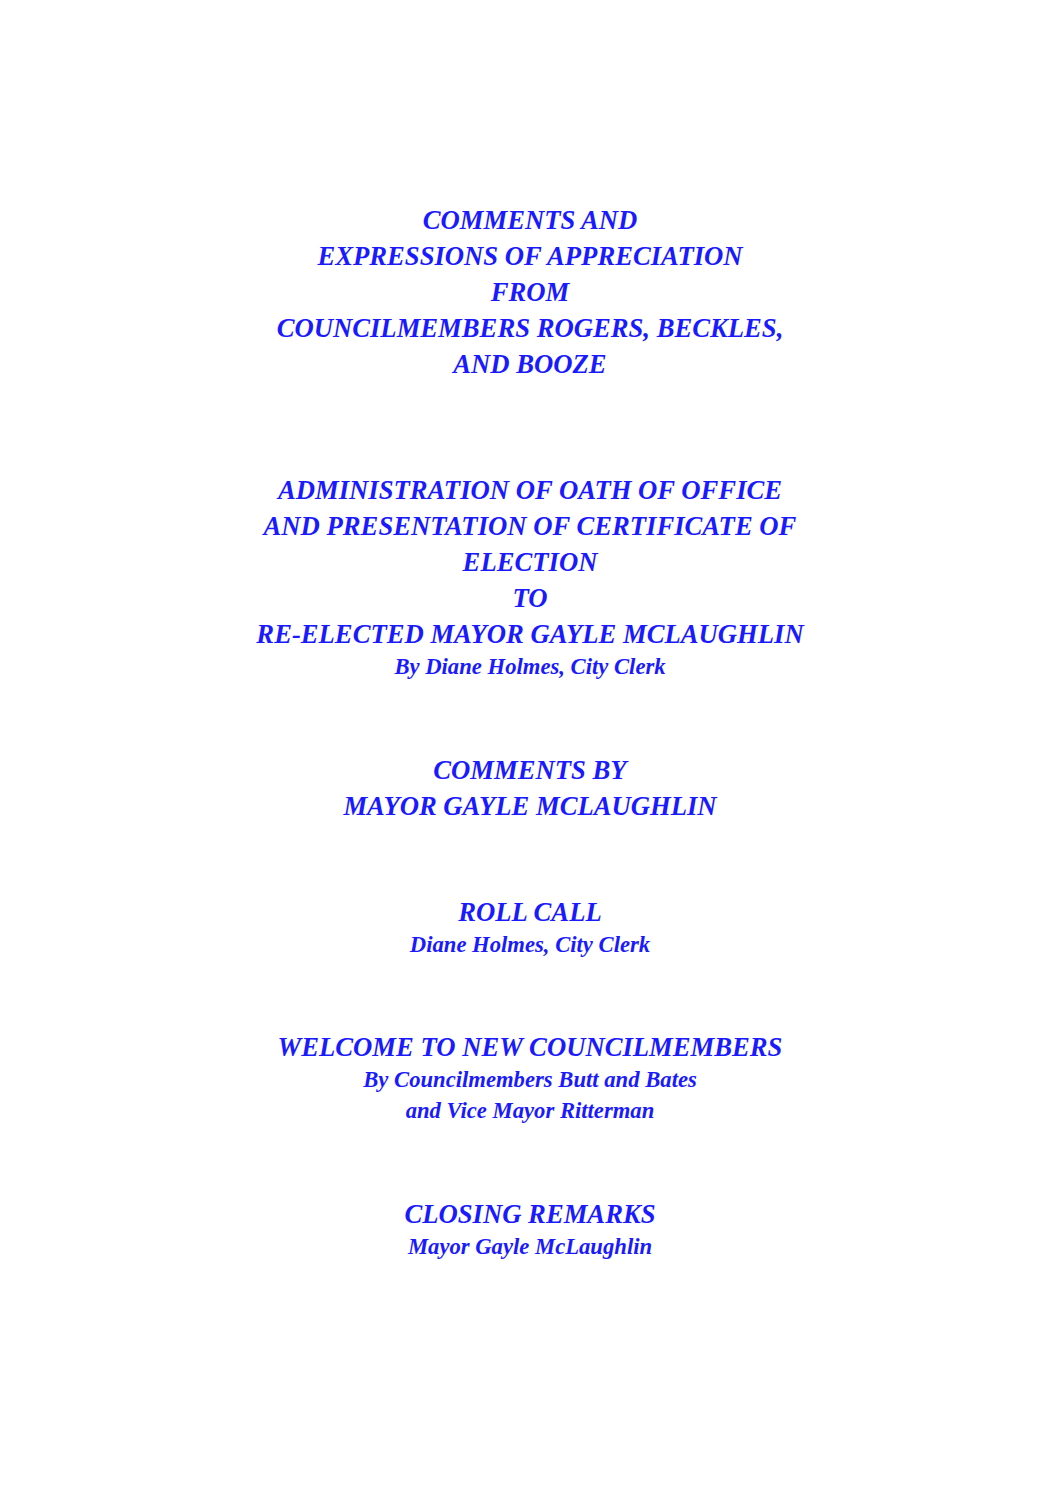COMMENTS AND
EXPRESSIONS OF APPRECIATION
FROM
COUNCILMEMBERS ROGERS, BECKLES,
AND BOOZE
ADMINISTRATION OF OATH OF OFFICE
AND PRESENTATION OF CERTIFICATE OF ELECTION
TO
RE-ELECTED MAYOR GAYLE MCLAUGHLIN
By Diane Holmes, City Clerk
COMMENTS BY
MAYOR GAYLE MCLAUGHLIN
ROLL CALL
Diane Holmes, City Clerk
WELCOME TO NEW COUNCILMEMBERS
By Councilmembers Butt and Bates
and Vice Mayor Ritterman
CLOSING REMARKS
Mayor Gayle McLaughlin